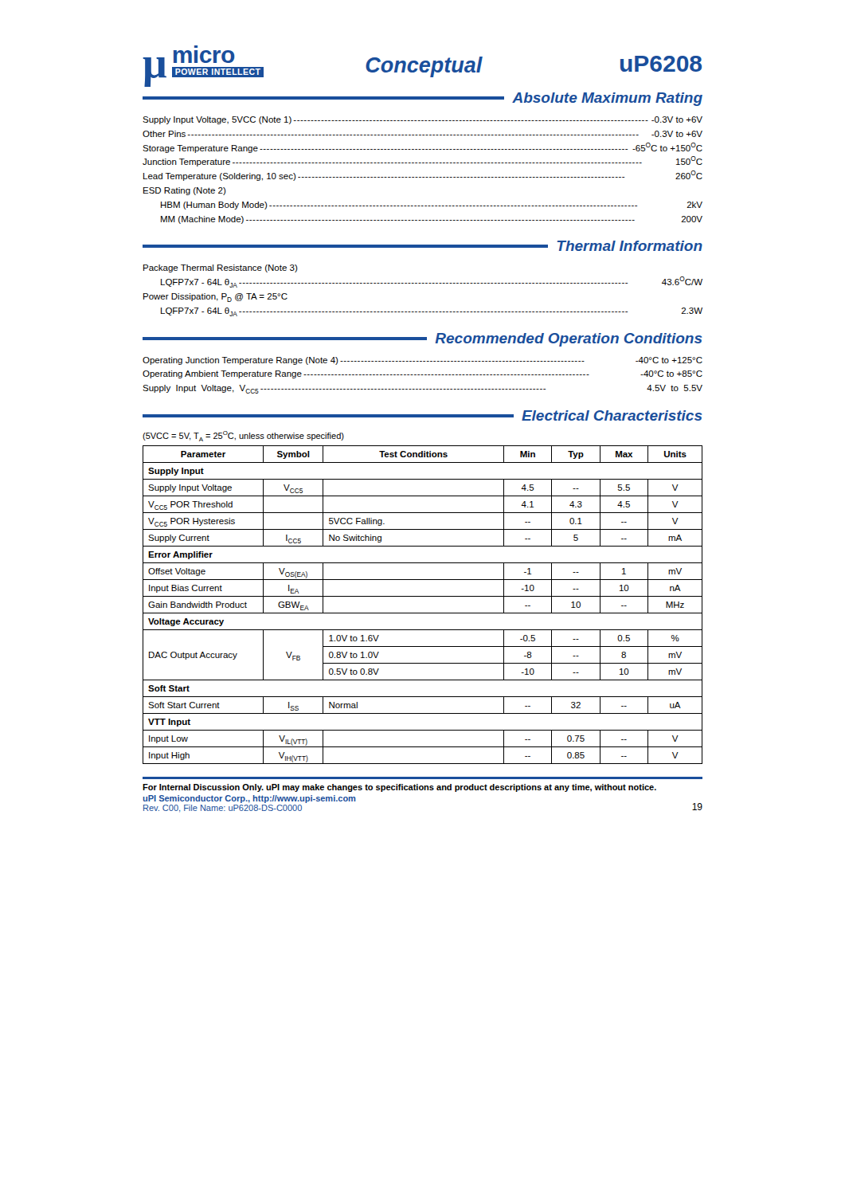μ
micro
POWER INTELLECT
Conceptual
uP6208
Absolute Maximum Rating
Supply Input Voltage, 5VCC (Note 1)--------------------------------------------------------------------------------------------------------0.3V to +6V
Other Pins------------------------------------------------------------------------------------------------------------------------------------0.3V to +6V
Storage Temperature Range------------------------------------------------------------------------------------------------------------65OC to +150OC
Junction Temperature-----------------------------------------------------------------------------------------------------------------------150OC
Lead Temperature (Soldering, 10 sec)-----------------------------------------------------------------------------------------------260OC
ESD Rating (Note 2)
HBM (Human Body Mode)-----------------------------------------------------------------------------------------------------------2kV
MM (Machine Mode)-----------------------------------------------------------------------------------------------------------------200V
Thermal Information
Package Thermal Resistance (Note 3)
LQFP7x7 - 64L θJA-----------------------------------------------------------------------------------------------------------------43.6OC/W
Power Dissipation, PD @ TA = 25°C
LQFP7x7 - 64L θJA-----------------------------------------------------------------------------------------------------------------2.3W
Recommended Operation Conditions
Operating Junction Temperature Range (Note 4)------------------------------------------------------------------------40°C to +125°C
Operating Ambient Temperature Range------------------------------------------------------------------------------------40°C to +85°C
Supply Input Voltage, VCC5-----------------------------------------------------------------------------------4.5V to 5.5V
Electrical Characteristics
(5VCC = 5V, TA = 25OC, unless otherwise specified)
| Parameter | Symbol | Test Conditions | Min | Typ | Max | Units |
| --- | --- | --- | --- | --- | --- | --- |
| Supply Input |
| Supply Input Voltage | V CC5 | | 4.5 | -- | 5.5 | V |
| V CC5 POR Threshold | | | 4.1 | 4.3 | 4.5 | V |
| V CC5 POR Hysteresis | | 5VCC Falling. | -- | 0.1 | -- | V |
| Supply Current | I CC5 | No Switching | -- | 5 | -- | mA |
| Error Amplifier |
| Offset Voltage | V OS(EA) | | -1 | -- | 1 | mV |
| Input Bias Current | I EA | | -10 | -- | 10 | nA |
| Gain Bandwidth Product | GBW EA | | -- | 10 | -- | MHz |
| Voltage Accuracy |
| DAC Output Accuracy | V FB | 1.0V to 1.6V | -0.5 | -- | 0.5 | % |
| 0.8V to 1.0V | -8 | -- | 8 | mV |
| 0.5V to 0.8V | -10 | -- | 10 | mV |
| Soft Start |
| Soft Start Current | I SS | Normal | -- | 32 | -- | uA |
| VTT Input |
| Input Low | V IL(VTT) | | -- | 0.75 | -- | V |
| Input High | V IH(VTT) | | -- | 0.85 | -- | V |
For Internal Discussion Only. uPI may make changes to specifications and product descriptions at any time, without notice.
uPI Semiconductor Corp., http://www.upi-semi.com
Rev. C00, File Name: uP6208-DS-C0000
19